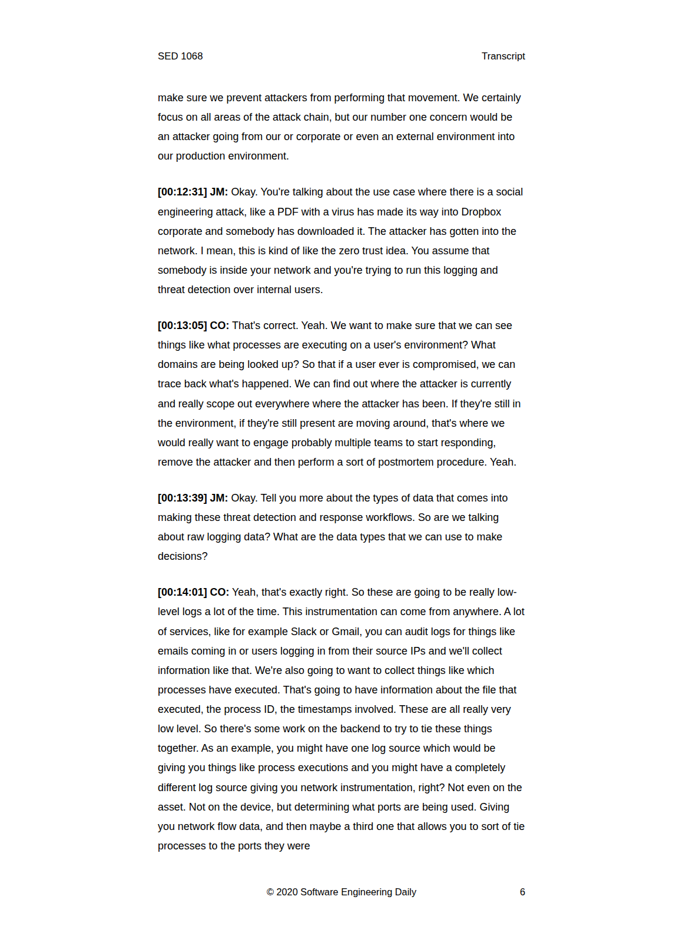SED 1068 Transcript
make sure we prevent attackers from performing that movement. We certainly focus on all areas of the attack chain, but our number one concern would be an attacker going from our or corporate or even an external environment into our production environment.
[00:12:31] JM: Okay. You're talking about the use case where there is a social engineering attack, like a PDF with a virus has made its way into Dropbox corporate and somebody has downloaded it. The attacker has gotten into the network. I mean, this is kind of like the zero trust idea. You assume that somebody is inside your network and you're trying to run this logging and threat detection over internal users.
[00:13:05] CO: That's correct. Yeah. We want to make sure that we can see things like what processes are executing on a user's environment? What domains are being looked up? So that if a user ever is compromised, we can trace back what's happened. We can find out where the attacker is currently and really scope out everywhere where the attacker has been. If they're still in the environment, if they're still present are moving around, that's where we would really want to engage probably multiple teams to start responding, remove the attacker and then perform a sort of postmortem procedure. Yeah.
[00:13:39] JM: Okay. Tell you more about the types of data that comes into making these threat detection and response workflows. So are we talking about raw logging data? What are the data types that we can use to make decisions?
[00:14:01] CO: Yeah, that's exactly right. So these are going to be really low-level logs a lot of the time. This instrumentation can come from anywhere. A lot of services, like for example Slack or Gmail, you can audit logs for things like emails coming in or users logging in from their source IPs and we'll collect information like that. We're also going to want to collect things like which processes have executed. That's going to have information about the file that executed, the process ID, the timestamps involved. These are all really very low level. So there's some work on the backend to try to tie these things together. As an example, you might have one log source which would be giving you things like process executions and you might have a completely different log source giving you network instrumentation, right? Not even on the asset. Not on the device, but determining what ports are being used. Giving you network flow data, and then maybe a third one that allows you to sort of tie processes to the ports they were
© 2020 Software Engineering Daily 6